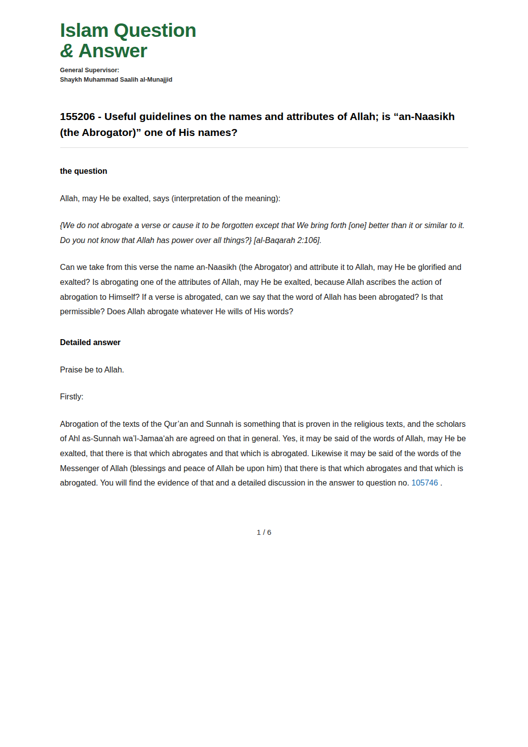Islam Question
& Answer
General Supervisor:
Shaykh Muhammad Saalih al-Munajjid
155206 - Useful guidelines on the names and attributes of Allah; is “an-Naasikh (the Abrogator)” one of His names?
the question
Allah, may He be exalted, says (interpretation of the meaning):
{We do not abrogate a verse or cause it to be forgotten except that We bring forth [one] better than it or similar to it. Do you not know that Allah has power over all things?} [al-Baqarah 2:106].
Can we take from this verse the name an-Naasikh (the Abrogator) and attribute it to Allah, may He be glorified and exalted? Is abrogating one of the attributes of Allah, may He be exalted, because Allah ascribes the action of abrogation to Himself? If a verse is abrogated, can we say that the word of Allah has been abrogated? Is that permissible? Does Allah abrogate whatever He wills of His words?
Detailed answer
Praise be to Allah.
Firstly:
Abrogation of the texts of the Qur’an and Sunnah is something that is proven in the religious texts, and the scholars of Ahl as-Sunnah wa’l-Jamaa‘ah are agreed on that in general. Yes, it may be said of the words of Allah, may He be exalted, that there is that which abrogates and that which is abrogated. Likewise it may be said of the words of the Messenger of Allah (blessings and peace of Allah be upon him) that there is that which abrogates and that which is abrogated. You will find the evidence of that and a detailed discussion in the answer to question no. 105746 .
1 / 6